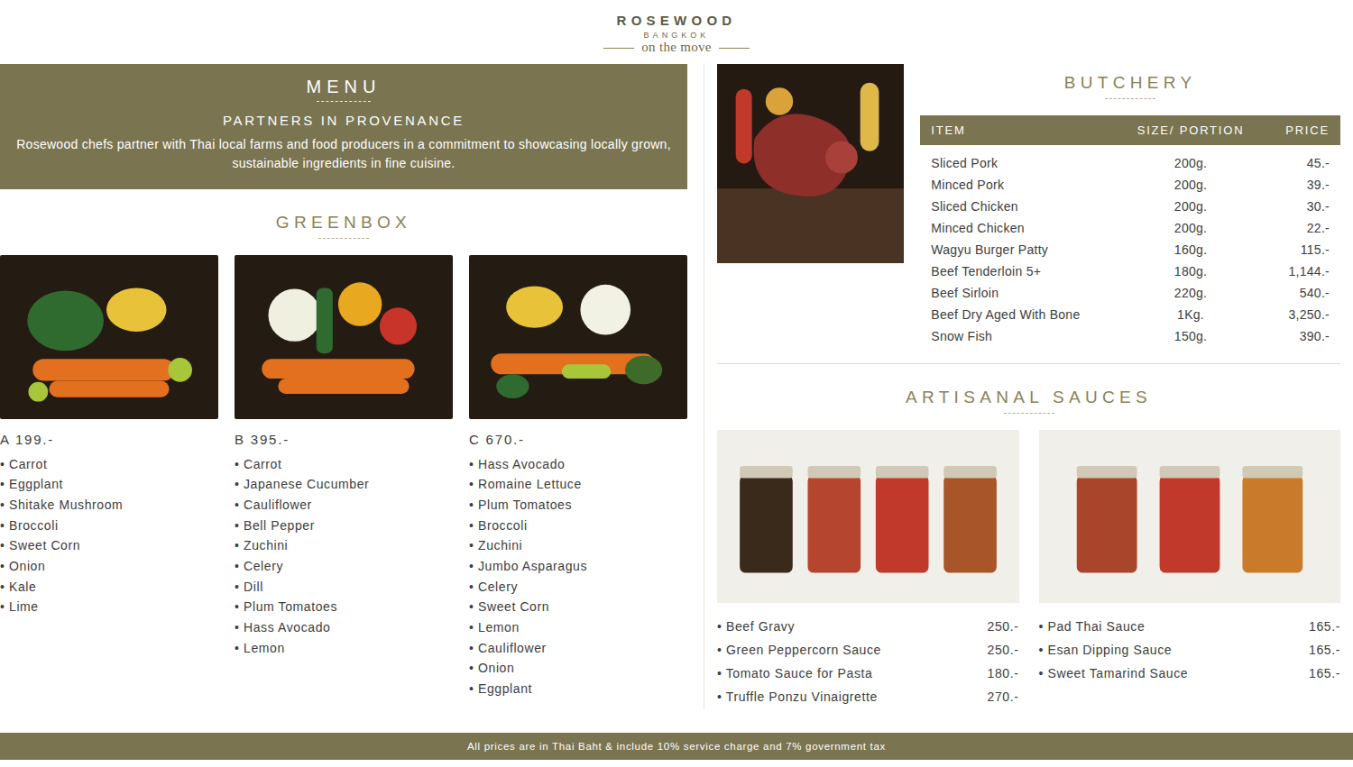ROSEWOOD
BANGKOK
on the move
MENU
PARTNERS IN PROVENANCE
Rosewood chefs partner with Thai local farms and food producers in a commitment to showcasing locally grown, sustainable ingredients in fine cuisine.
GREENBOX
A 199.-
Carrot
Eggplant
Shitake Mushroom
Broccoli
Sweet Corn
Onion
Kale
Lime
B 395.-
Carrot
Japanese Cucumber
Cauliflower
Bell Pepper
Zuchini
Celery
Dill
Plum Tomatoes
Hass Avocado
Lemon
C 670.-
Hass Avocado
Romaine Lettuce
Plum Tomatoes
Broccoli
Zuchini
Jumbo Asparagus
Celery
Sweet Corn
Lemon
Cauliflower
Onion
Eggplant
BUTCHERY
| ITEM | SIZE/ PORTION | PRICE |
| --- | --- | --- |
| Sliced Pork | 200g. | 45.- |
| Minced Pork | 200g. | 39.- |
| Sliced Chicken | 200g. | 30.- |
| Minced Chicken | 200g. | 22.- |
| Wagyu Burger Patty | 160g. | 115.- |
| Beef Tenderloin 5+ | 180g. | 1,144.- |
| Beef Sirloin | 220g. | 540.- |
| Beef Dry Aged With Bone | 1Kg. | 3,250.- |
| Snow Fish | 150g. | 390.- |
ARTISANAL SAUCES
Beef Gravy 250.-
Green Peppercorn Sauce 250.-
Tomato Sauce for Pasta 180.-
Truffle Ponzu Vinaigrette 270.-
Pad Thai Sauce 165.-
Esan Dipping Sauce 165.-
Sweet Tamarind Sauce 165.-
All prices are in Thai Baht & include 10% service charge and 7% government tax